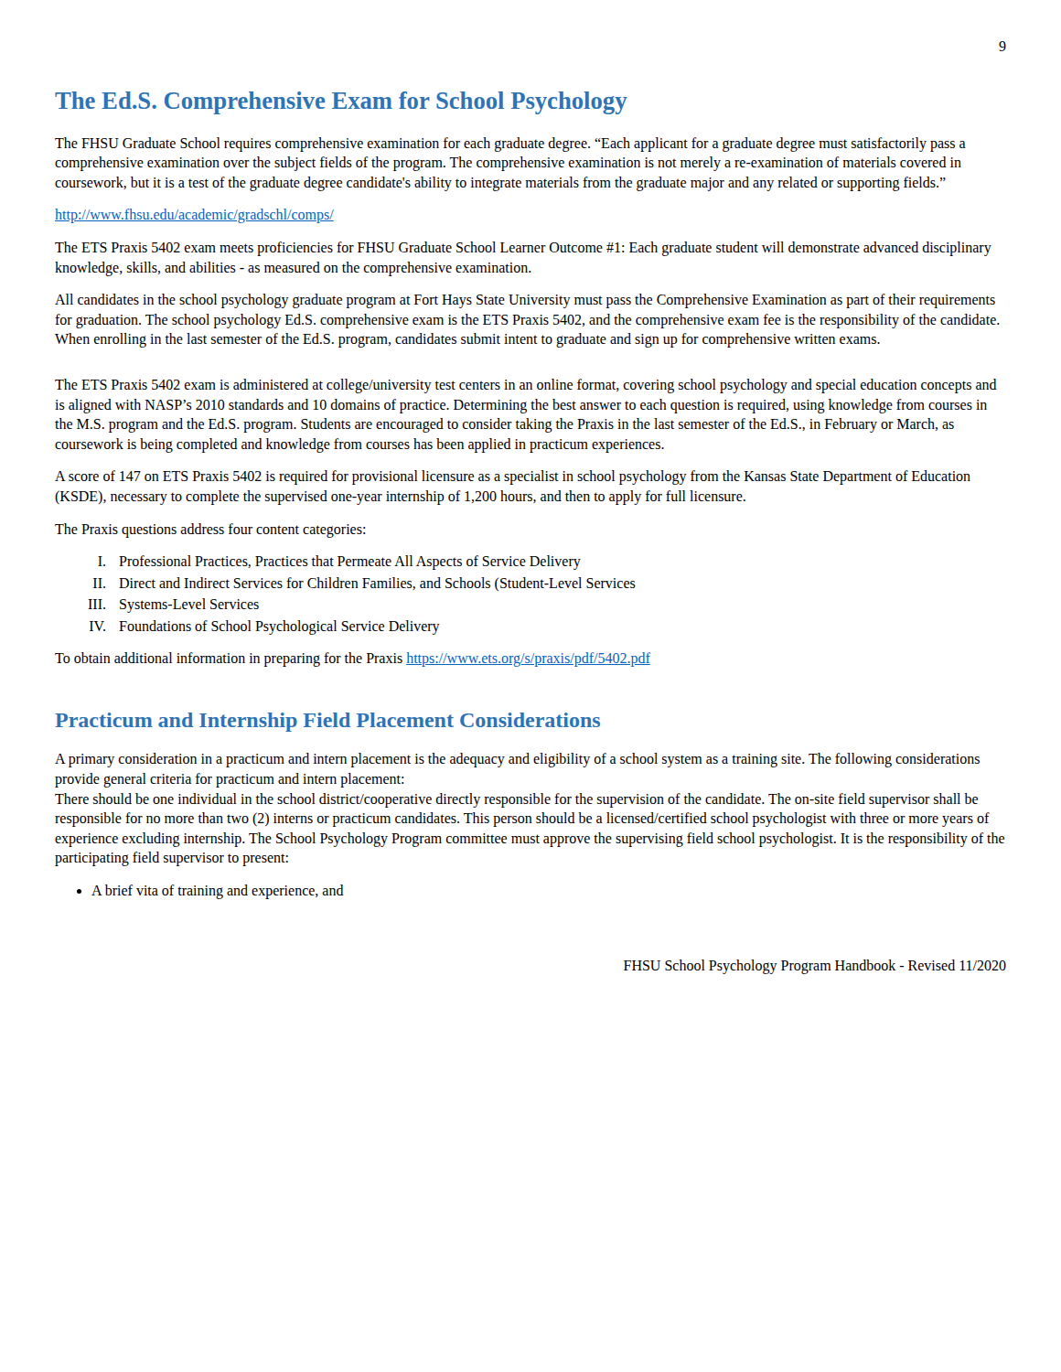9
The Ed.S. Comprehensive Exam for School Psychology
The FHSU Graduate School requires comprehensive examination for each graduate degree. “Each applicant for a graduate degree must satisfactorily pass a comprehensive examination over the subject fields of the program. The comprehensive examination is not merely a re-examination of materials covered in coursework, but it is a test of the graduate degree candidate's ability to integrate materials from the graduate major and any related or supporting fields.”
http://www.fhsu.edu/academic/gradschl/comps/
The ETS Praxis 5402 exam meets proficiencies for FHSU Graduate School Learner Outcome #1: Each graduate student will demonstrate advanced disciplinary knowledge, skills, and abilities - as measured on the comprehensive examination.
All candidates in the school psychology graduate program at Fort Hays State University must pass the Comprehensive Examination as part of their requirements for graduation. The school psychology Ed.S. comprehensive exam is the ETS Praxis 5402, and the comprehensive exam fee is the responsibility of the candidate. When enrolling in the last semester of the Ed.S. program, candidates submit intent to graduate and sign up for comprehensive written exams.
The ETS Praxis 5402 exam is administered at college/university test centers in an online format, covering school psychology and special education concepts and is aligned with NASP’s 2010 standards and 10 domains of practice. Determining the best answer to each question is required, using knowledge from courses in the M.S. program and the Ed.S. program. Students are encouraged to consider taking the Praxis in the last semester of the Ed.S., in February or March, as coursework is being completed and knowledge from courses has been applied in practicum experiences.
A score of 147 on ETS Praxis 5402 is required for provisional licensure as a specialist in school psychology from the Kansas State Department of Education (KSDE), necessary to complete the supervised one-year internship of 1,200 hours, and then to apply for full licensure.
The Praxis questions address four content categories:
Professional Practices, Practices that Permeate All Aspects of Service Delivery
Direct and Indirect Services for Children Families, and Schools (Student-Level Services
Systems-Level Services
Foundations of School Psychological Service Delivery
To obtain additional information in preparing for the Praxis https://www.ets.org/s/praxis/pdf/5402.pdf
Practicum and Internship Field Placement Considerations
A primary consideration in a practicum and intern placement is the adequacy and eligibility of a school system as a training site. The following considerations provide general criteria for practicum and intern placement:
There should be one individual in the school district/cooperative directly responsible for the supervision of the candidate. The on-site field supervisor shall be responsible for no more than two (2) interns or practicum candidates. This person should be a licensed/certified school psychologist with three or more years of experience excluding internship. The School Psychology Program committee must approve the supervising field school psychologist. It is the responsibility of the participating field supervisor to present:
A brief vita of training and experience, and
FHSU School Psychology Program Handbook - Revised 11/2020